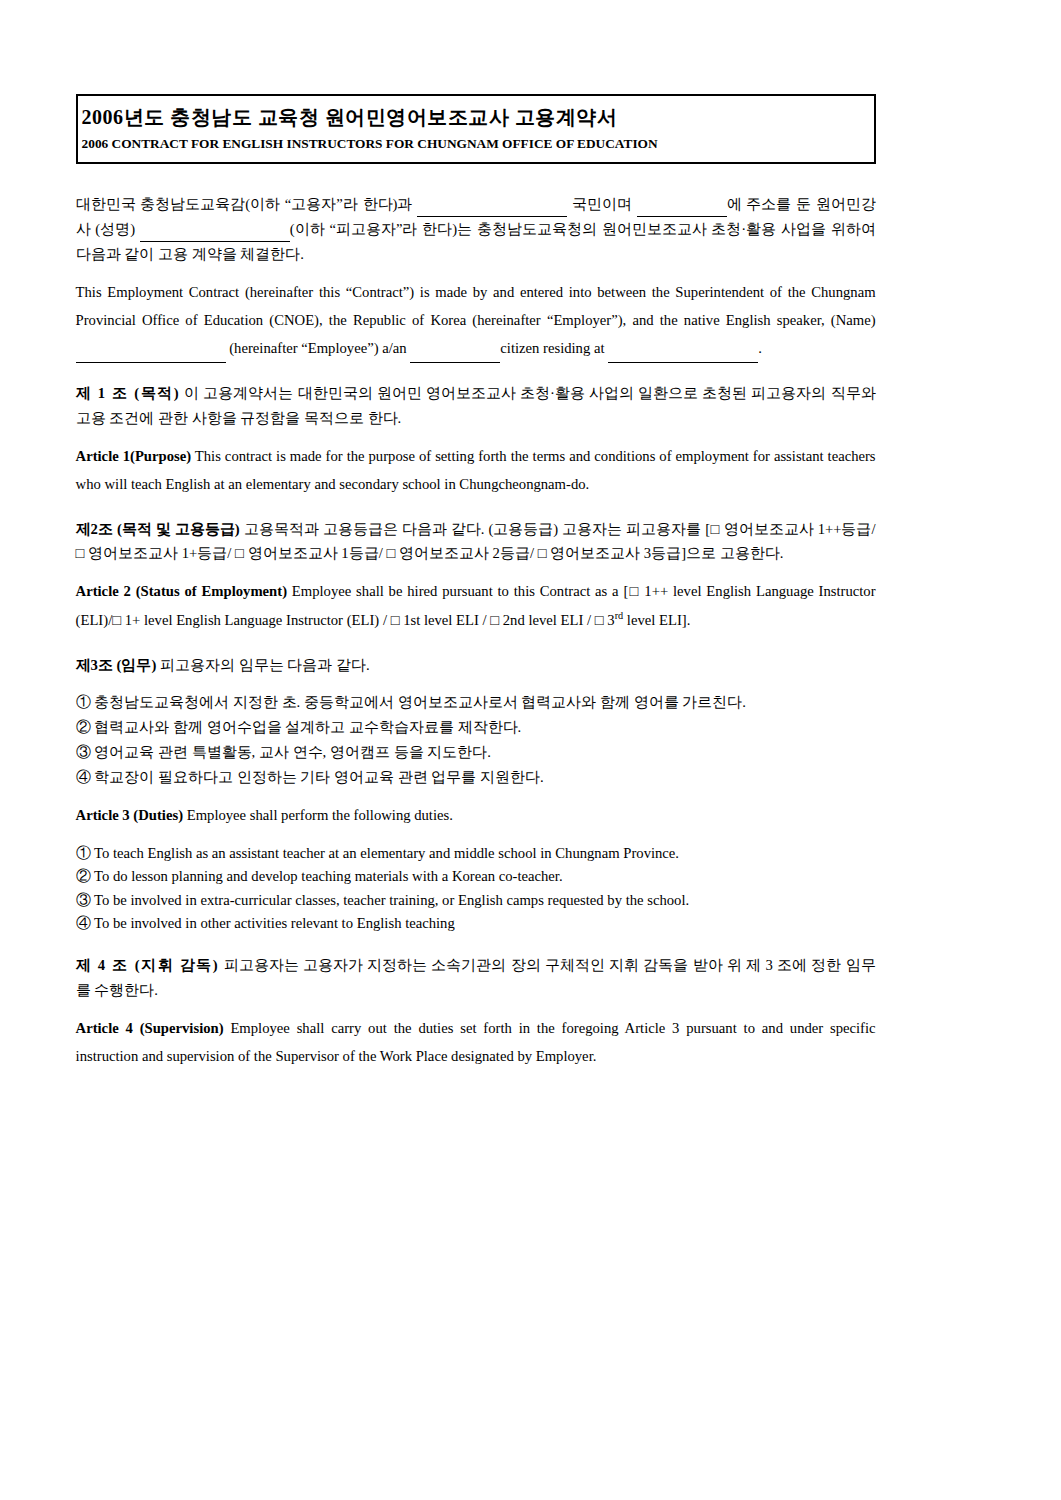2006년도 충청남도 교육청 원어민영어보조교사 고용계약서
2006 CONTRACT FOR ENGLISH INSTRUCTORS FOR CHUNGNAM OFFICE OF EDUCATION
대한민국 충청남도교육감(이하 “고용자”라 한다)과 국민이며 에 주소를 둔 원어민강사 (성명) (이하 “피고용자”라 한다)는 충청남도교육청의 원어민보조교사 초청·활용 사업을 위하여 다음과 같이 고용 계약을 체결한다.
This Employment Contract (hereinafter this “Contract”) is made by and entered into between the Superintendent of the Chungnam Provincial Office of Education (CNOE), the Republic of Korea (hereinafter “Employer”), and the native English speaker, (Name) (hereinafter “Employee”) a/an citizen residing at .
제 1 조 (목적) 이 고용계약서는 대한민국의 원어민 영어보조교사 초청·활용 사업의 일환으로 초청된 피고용자의 직무와 고용 조건에 관한 사항을 규정함을 목적으로 한다.
Article 1(Purpose) This contract is made for the purpose of setting forth the terms and conditions of employment for assistant teachers who will teach English at an elementary and secondary school in Chungcheongnam-do.
제2조 (목적 및 고용등급) 고용목적과 고용등급은 다음과 같다. (고용등급) 고용자는 피고용자를 [□ 영어보조교사 1++등급/ □ 영어보조교사 1+등급/ □ 영어보조교사 1등급/ □ 영어보조교사 2등급/ □ 영어보조교사 3등급]으로 고용한다.
Article 2 (Status of Employment) Employee shall be hired pursuant to this Contract as a [□ 1++ level English Language Instructor (ELI)/□ 1+ level English Language Instructor (ELI) / □ 1st level ELI / □ 2nd level ELI / □ 3rd level ELI].
제3조 (임무) 피고용자의 임무는 다음과 같다.
① 충청남도교육청에서 지정한 초. 중등학교에서 영어보조교사로서 협력교사와 함께 영어를 가르친다.
② 협력교사와 함께 영어수업을 설계하고 교수학습자료를 제작한다.
③ 영어교육 관련 특별활동, 교사 연수, 영어캠프 등을 지도한다.
④ 학교장이 필요하다고 인정하는 기타 영어교육 관련 업무를 지원한다.
Article 3 (Duties) Employee shall perform the following duties.
① To teach English as an assistant teacher at an elementary and middle school in Chungnam Province.
② To do lesson planning and develop teaching materials with a Korean co-teacher.
③ To be involved in extra-curricular classes, teacher training, or English camps requested by the school.
④ To be involved in other activities relevant to English teaching
제 4 조 (지휘 감독) 피고용자는 고용자가 지정하는 소속기관의 장의 구체적인 지휘 감독을 받아 위 제 3 조에 정한 임무를 수행한다.
Article 4 (Supervision) Employee shall carry out the duties set forth in the foregoing Article 3 pursuant to and under specific instruction and supervision of the Supervisor of the Work Place designated by Employer.